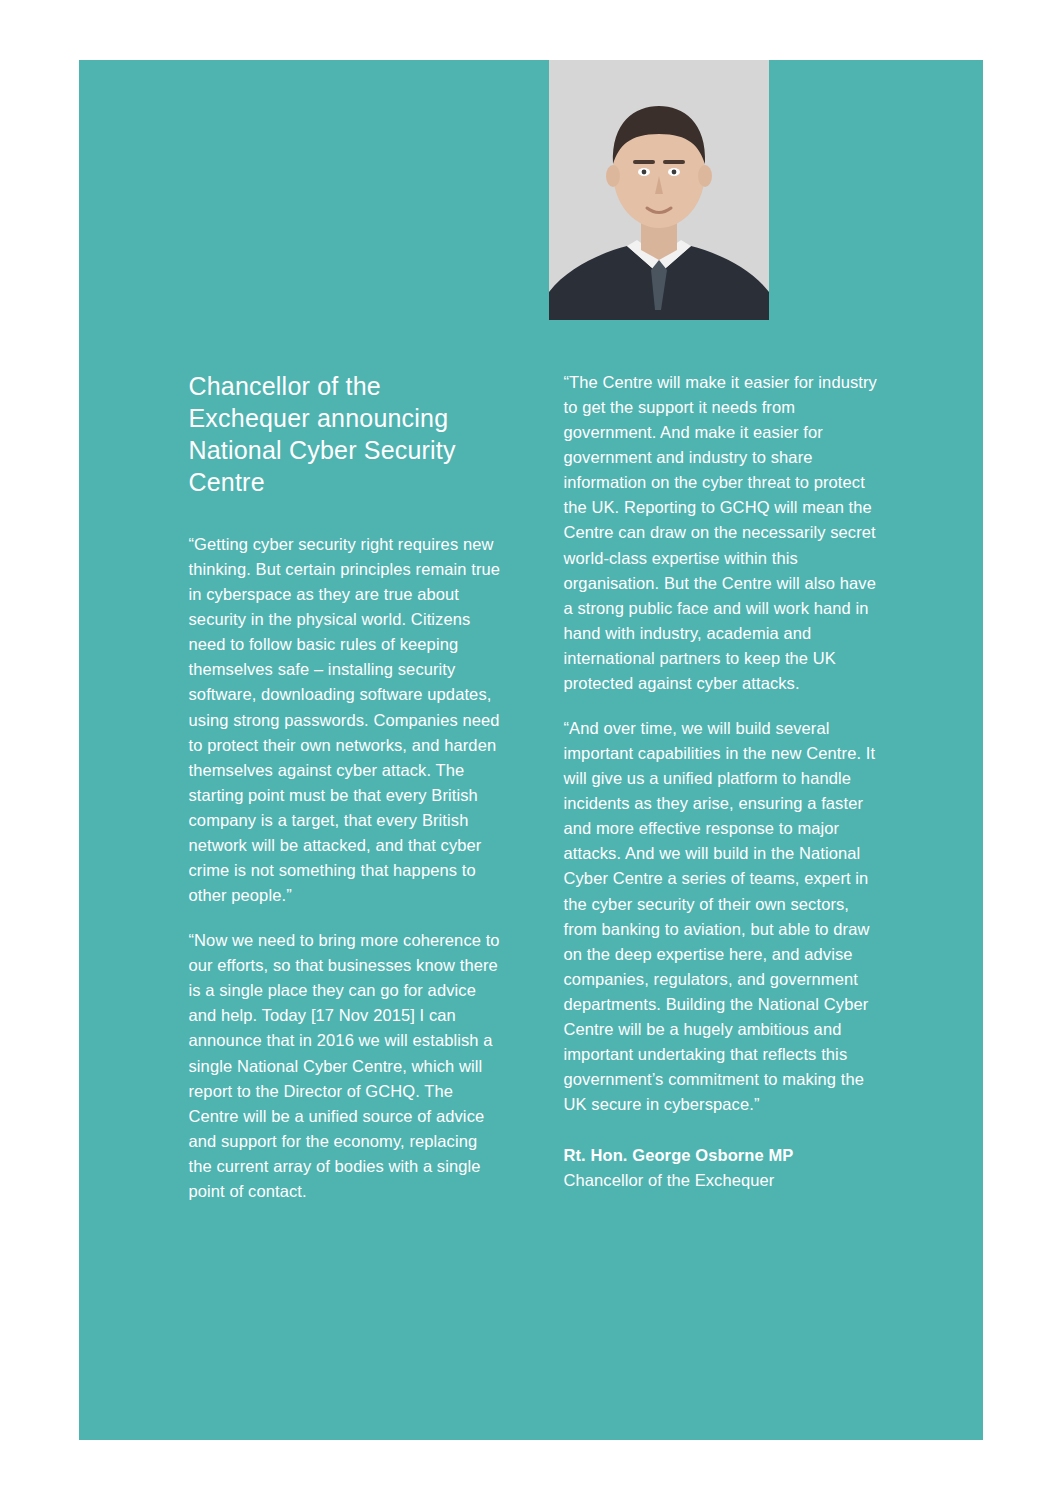Chancellor of the Exchequer announcing National Cyber Security Centre
“Getting cyber security right requires new thinking. But certain principles remain true in cyberspace as they are true about security in the physical world. Citizens need to follow basic rules of keeping themselves safe – installing security software, downloading software updates, using strong passwords. Companies need to protect their own networks, and harden themselves against cyber attack. The starting point must be that every British company is a target, that every British network will be attacked, and that cyber crime is not something that happens to other people.”
“Now we need to bring more coherence to our efforts, so that businesses know there is a single place they can go for advice and help. Today [17 Nov 2015] I can announce that in 2016 we will establish a single National Cyber Centre, which will report to the Director of GCHQ. The Centre will be a unified source of advice and support for the economy, replacing the current array of bodies with a single point of contact.
“The Centre will make it easier for industry to get the support it needs from government. And make it easier for government and industry to share information on the cyber threat to protect the UK. Reporting to GCHQ will mean the Centre can draw on the necessarily secret world-class expertise within this organisation. But the Centre will also have a strong public face and will work hand in hand with industry, academia and international partners to keep the UK protected against cyber attacks.
“And over time, we will build several important capabilities in the new Centre. It will give us a unified platform to handle incidents as they arise, ensuring a faster and more effective response to major attacks. And we will build in the National Cyber Centre a series of teams, expert in the cyber security of their own sectors, from banking to aviation, but able to draw on the deep expertise here, and advise companies, regulators, and government departments. Building the National Cyber Centre will be a hugely ambitious and important undertaking that reflects this government’s commitment to making the UK secure in cyberspace.”
Rt. Hon. George Osborne MP
Chancellor of the Exchequer